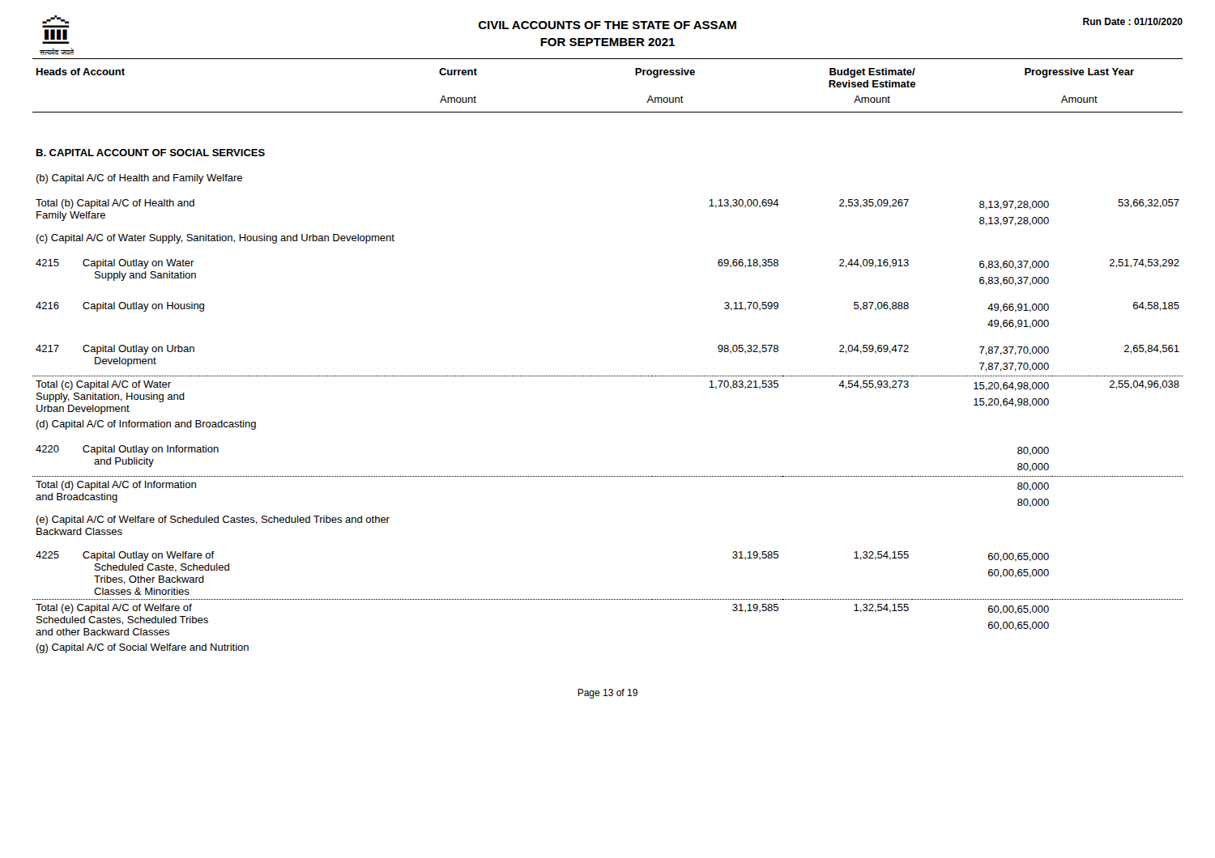🏛
सत्यमेव जयते
CIVIL ACCOUNTS OF THE STATE OF ASSAM
FOR SEPTEMBER 2021
Run Date : 01/10/2020
| Heads of Account | Current | Progressive | Budget Estimate/ Revised Estimate | Progressive Last Year |
| --- | --- | --- | --- | --- |
| | Amount | Amount | Amount | Amount |
| B. CAPITAL ACCOUNT OF SOCIAL SERVICES | | | | |
| (b) Capital A/C of Health and Family Welfare | | | | |
| Total (b) Capital A/C of Health and Family Welfare | 1,13,30,00,694 | 2,53,35,09,267 | 8,13,97,28,000 8,13,97,28,000 | 53,66,32,057 |
| (c) Capital A/C of Water Supply, Sanitation, Housing and Urban Development | | | | |
| 4215 Capital Outlay on Water Supply and Sanitation | 69,66,18,358 | 2,44,09,16,913 | 6,83,60,37,000 6,83,60,37,000 | 2,51,74,53,292 |
| 4216 Capital Outlay on Housing | 3,11,70,599 | 5,87,06,888 | 49,66,91,000 49,66,91,000 | 64,58,185 |
| 4217 Capital Outlay on Urban Development | 98,05,32,578 | 2,04,59,69,472 | 7,87,37,70,000 7,87,37,70,000 | 2,65,84,561 |
| Total (c) Capital A/C of Water Supply, Sanitation, Housing and Urban Development | 1,70,83,21,535 | 4,54,55,93,273 | 15,20,64,98,000 15,20,64,98,000 | 2,55,04,96,038 |
| (d) Capital A/C of Information and Broadcasting | | | | |
| 4220 Capital Outlay on Information and Publicity | | | 80,000 80,000 | |
| Total (d) Capital A/C of Information and Broadcasting | | | 80,000 80,000 | |
| (e) Capital A/C of Welfare of Scheduled Castes, Scheduled Tribes and other Backward Classes | | | | |
| 4225 Capital Outlay on Welfare of Scheduled Caste, Scheduled Tribes, Other Backward Classes & Minorities | 31,19,585 | 1,32,54,155 | 60,00,65,000 60,00,65,000 | |
| Total (e) Capital A/C of Welfare of Scheduled Castes, Scheduled Tribes and other Backward Classes | 31,19,585 | 1,32,54,155 | 60,00,65,000 60,00,65,000 | |
| (g) Capital A/C of Social Welfare and Nutrition | | | | |
Page 13 of 19